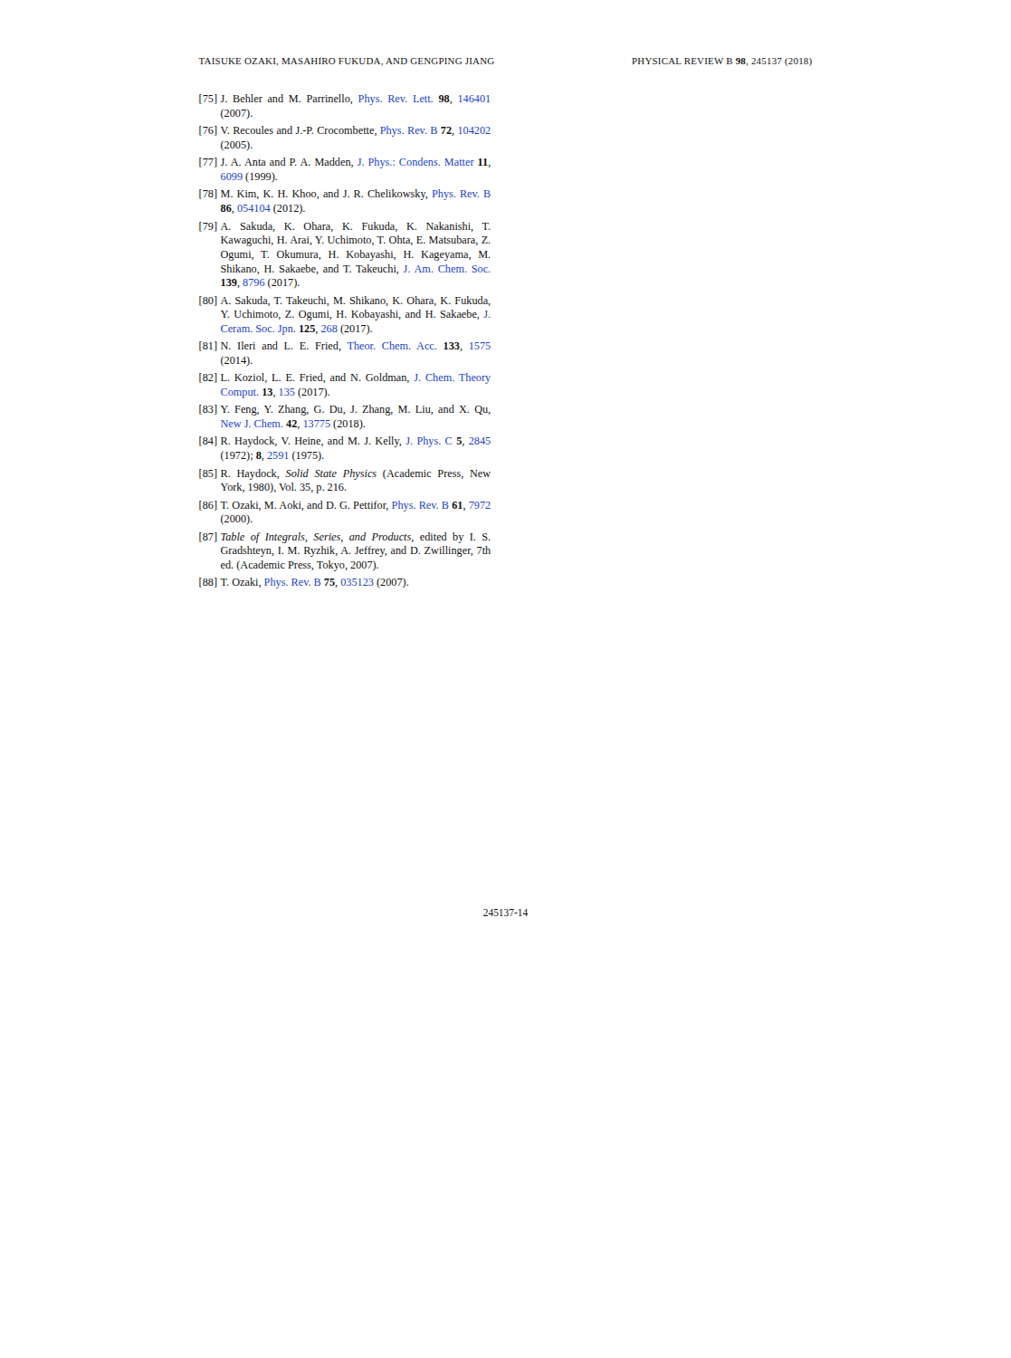Taisuke Ozaki, Masahiro Fukuda, and Gengping Jiang
Physical Review B 98, 245137 (2018)
[75] J. Behler and M. Parrinello, Phys. Rev. Lett. 98, 146401 (2007).
[76] V. Recoules and J.-P. Crocombette, Phys. Rev. B 72, 104202 (2005).
[77] J. A. Anta and P. A. Madden, J. Phys.: Condens. Matter 11, 6099 (1999).
[78] M. Kim, K. H. Khoo, and J. R. Chelikowsky, Phys. Rev. B 86, 054104 (2012).
[79] A. Sakuda, K. Ohara, K. Fukuda, K. Nakanishi, T. Kawaguchi, H. Arai, Y. Uchimoto, T. Ohta, E. Matsubara, Z. Ogumi, T. Okumura, H. Kobayashi, H. Kageyama, M. Shikano, H. Sakaebe, and T. Takeuchi, J. Am. Chem. Soc. 139, 8796 (2017).
[80] A. Sakuda, T. Takeuchi, M. Shikano, K. Ohara, K. Fukuda, Y. Uchimoto, Z. Ogumi, H. Kobayashi, and H. Sakaebe, J. Ceram. Soc. Jpn. 125, 268 (2017).
[81] N. Ileri and L. E. Fried, Theor. Chem. Acc. 133, 1575 (2014).
[82] L. Koziol, L. E. Fried, and N. Goldman, J. Chem. Theory Comput. 13, 135 (2017).
[83] Y. Feng, Y. Zhang, G. Du, J. Zhang, M. Liu, and X. Qu, New J. Chem. 42, 13775 (2018).
[84] R. Haydock, V. Heine, and M. J. Kelly, J. Phys. C 5, 2845 (1972); 8, 2591 (1975).
[85] R. Haydock, Solid State Physics (Academic Press, New York, 1980), Vol. 35, p. 216.
[86] T. Ozaki, M. Aoki, and D. G. Pettifor, Phys. Rev. B 61, 7972 (2000).
[87] Table of Integrals, Series, and Products, edited by I. S. Gradshteyn, I. M. Ryzhik, A. Jeffrey, and D. Zwillinger, 7th ed. (Academic Press, Tokyo, 2007).
[88] T. Ozaki, Phys. Rev. B 75, 035123 (2007).
245137-14